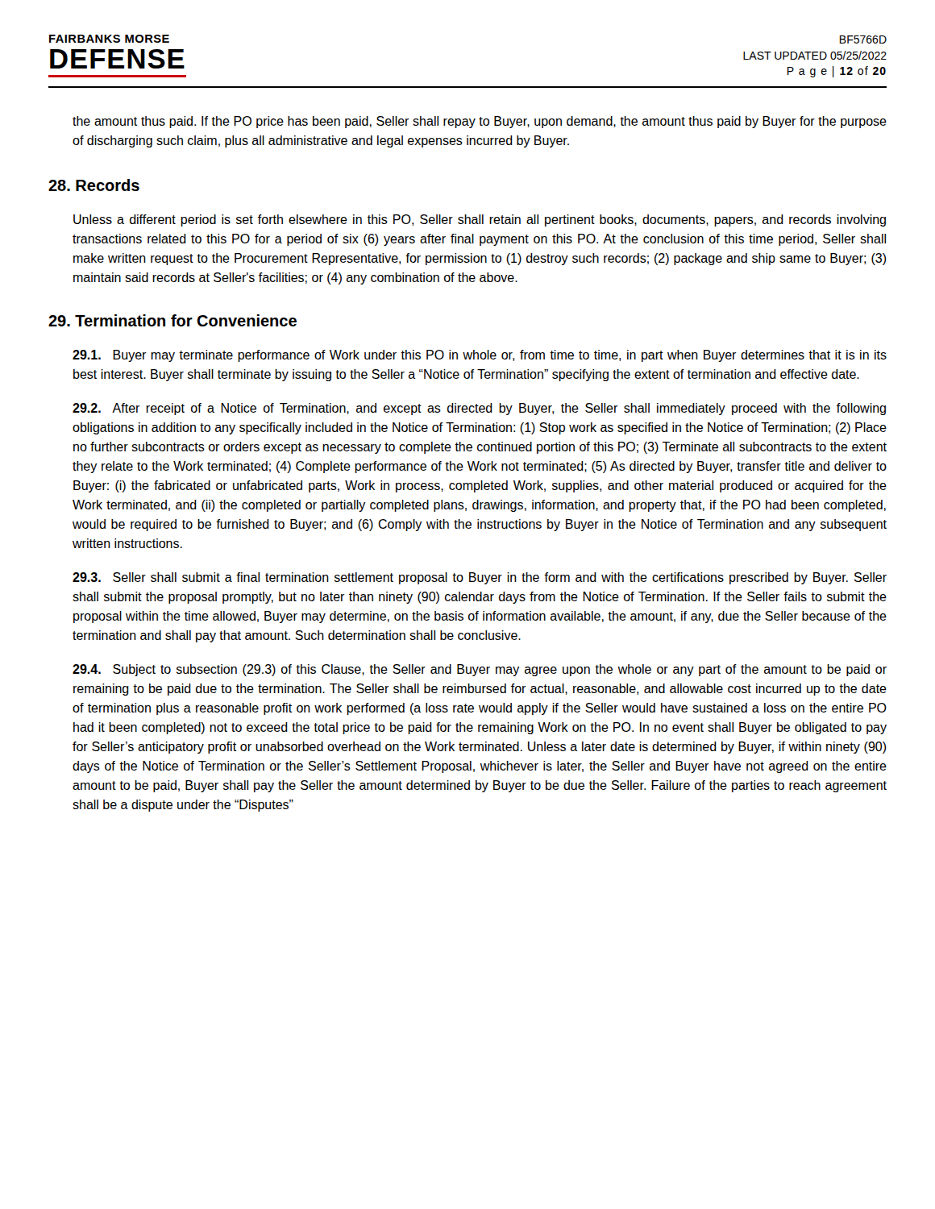FAIRBANKS MORSE
DEFENSE
BF5766D
LAST UPDATED 05/25/2022
P a g e | 12 of 20
the amount thus paid. If the PO price has been paid, Seller shall repay to Buyer, upon demand, the amount thus paid by Buyer for the purpose of discharging such claim, plus all administrative and legal expenses incurred by Buyer.
28. Records
Unless a different period is set forth elsewhere in this PO, Seller shall retain all pertinent books, documents, papers, and records involving transactions related to this PO for a period of six (6) years after final payment on this PO. At the conclusion of this time period, Seller shall make written request to the Procurement Representative, for permission to (1) destroy such records; (2) package and ship same to Buyer; (3) maintain said records at Seller's facilities; or (4) any combination of the above.
29. Termination for Convenience
29.1. Buyer may terminate performance of Work under this PO in whole or, from time to time, in part when Buyer determines that it is in its best interest. Buyer shall terminate by issuing to the Seller a “Notice of Termination” specifying the extent of termination and effective date.
29.2. After receipt of a Notice of Termination, and except as directed by Buyer, the Seller shall immediately proceed with the following obligations in addition to any specifically included in the Notice of Termination: (1) Stop work as specified in the Notice of Termination; (2) Place no further subcontracts or orders except as necessary to complete the continued portion of this PO; (3) Terminate all subcontracts to the extent they relate to the Work terminated; (4) Complete performance of the Work not terminated; (5) As directed by Buyer, transfer title and deliver to Buyer: (i) the fabricated or unfabricated parts, Work in process, completed Work, supplies, and other material produced or acquired for the Work terminated, and (ii) the completed or partially completed plans, drawings, information, and property that, if the PO had been completed, would be required to be furnished to Buyer; and (6) Comply with the instructions by Buyer in the Notice of Termination and any subsequent written instructions.
29.3. Seller shall submit a final termination settlement proposal to Buyer in the form and with the certifications prescribed by Buyer. Seller shall submit the proposal promptly, but no later than ninety (90) calendar days from the Notice of Termination. If the Seller fails to submit the proposal within the time allowed, Buyer may determine, on the basis of information available, the amount, if any, due the Seller because of the termination and shall pay that amount. Such determination shall be conclusive.
29.4. Subject to subsection (29.3) of this Clause, the Seller and Buyer may agree upon the whole or any part of the amount to be paid or remaining to be paid due to the termination. The Seller shall be reimbursed for actual, reasonable, and allowable cost incurred up to the date of termination plus a reasonable profit on work performed (a loss rate would apply if the Seller would have sustained a loss on the entire PO had it been completed) not to exceed the total price to be paid for the remaining Work on the PO. In no event shall Buyer be obligated to pay for Seller’s anticipatory profit or unabsorbed overhead on the Work terminated. Unless a later date is determined by Buyer, if within ninety (90) days of the Notice of Termination or the Seller’s Settlement Proposal, whichever is later, the Seller and Buyer have not agreed on the entire amount to be paid, Buyer shall pay the Seller the amount determined by Buyer to be due the Seller. Failure of the parties to reach agreement shall be a dispute under the “Disputes”